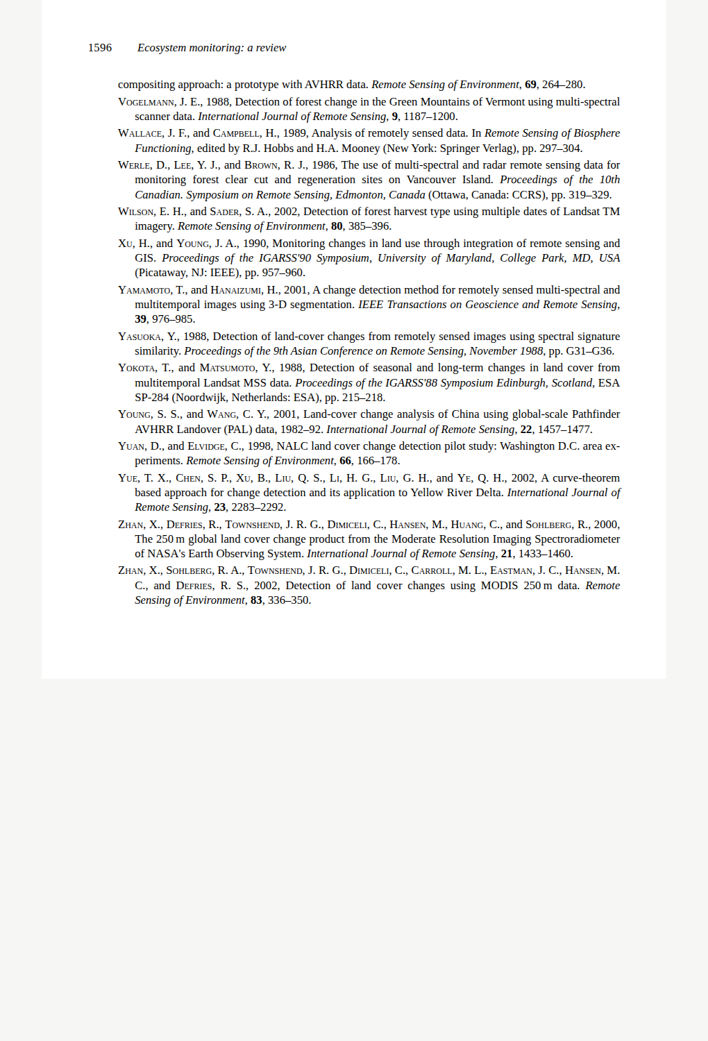1596 Ecosystem monitoring: a review
compositing approach: a prototype with AVHRR data. Remote Sensing of Environment, 69, 264–280.
Vogelmann, J. E., 1988, Detection of forest change in the Green Mountains of Vermont using multi-spectral scanner data. International Journal of Remote Sensing, 9, 1187–1200.
Wallace, J. F., and Campbell, H., 1989, Analysis of remotely sensed data. In Remote Sensing of Biosphere Functioning, edited by R.J. Hobbs and H.A. Mooney (New York: Springer Verlag), pp. 297–304.
Werle, D., Lee, Y. J., and Brown, R. J., 1986, The use of multi-spectral and radar remote sensing data for monitoring forest clear cut and regeneration sites on Vancouver Island. Proceedings of the 10th Canadian. Symposium on Remote Sensing, Edmonton, Canada (Ottawa, Canada: CCRS), pp. 319–329.
Wilson, E. H., and Sader, S. A., 2002, Detection of forest harvest type using multiple dates of Landsat TM imagery. Remote Sensing of Environment, 80, 385–396.
Xu, H., and Young, J. A., 1990, Monitoring changes in land use through integration of remote sensing and GIS. Proceedings of the IGARSS'90 Symposium, University of Maryland, College Park, MD, USA (Picataway, NJ: IEEE), pp. 957–960.
Yamamoto, T., and Hanaizumi, H., 2001, A change detection method for remotely sensed multi-spectral and multitemporal images using 3-D segmentation. IEEE Transactions on Geoscience and Remote Sensing, 39, 976–985.
Yasuoka, Y., 1988, Detection of land-cover changes from remotely sensed images using spectral signature similarity. Proceedings of the 9th Asian Conference on Remote Sensing, November 1988, pp. G31–G36.
Yokota, T., and Matsumoto, Y., 1988, Detection of seasonal and long-term changes in land cover from multitemporal Landsat MSS data. Proceedings of the IGARSS'88 Symposium Edinburgh, Scotland, ESA SP-284 (Noordwijk, Netherlands: ESA), pp. 215–218.
Young, S. S., and Wang, C. Y., 2001, Land-cover change analysis of China using global-scale Pathfinder AVHRR Landover (PAL) data, 1982–92. International Journal of Remote Sensing, 22, 1457–1477.
Yuan, D., and Elvidge, C., 1998, NALC land cover change detection pilot study: Washington D.C. area experiments. Remote Sensing of Environment, 66, 166–178.
Yue, T. X., Chen, S. P., Xu, B., Liu, Q. S., Li, H. G., Liu, G. H., and Ye, Q. H., 2002, A curve-theorem based approach for change detection and its application to Yellow River Delta. International Journal of Remote Sensing, 23, 2283–2292.
Zhan, X., Defries, R., Townshend, J. R. G., Dimiceli, C., Hansen, M., Huang, C., and Sohlberg, R., 2000, The 250 m global land cover change product from the Moderate Resolution Imaging Spectroradiometer of NASA's Earth Observing System. International Journal of Remote Sensing, 21, 1433–1460.
Zhan, X., Sohlberg, R. A., Townshend, J. R. G., Dimiceli, C., Carroll, M. L., Eastman, J. C., Hansen, M. C., and Defries, R. S., 2002, Detection of land cover changes using MODIS 250 m data. Remote Sensing of Environment, 83, 336–350.